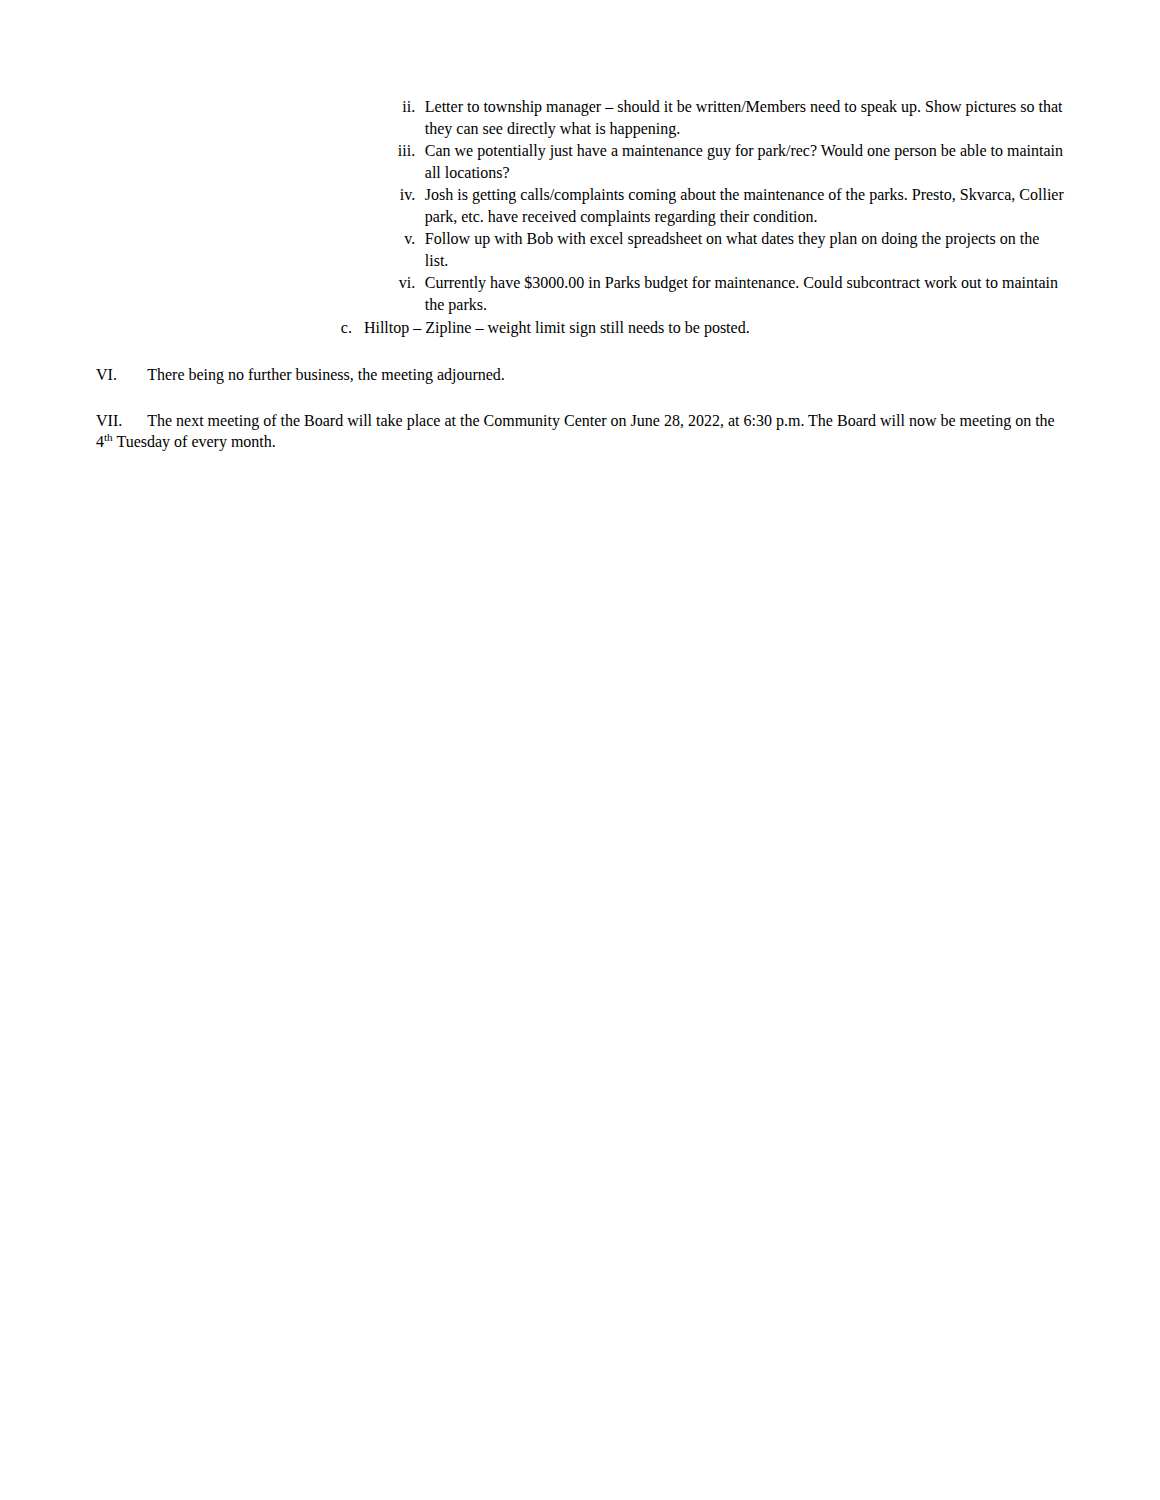Letter to township manager – should it be written/Members need to speak up. Show pictures so that they can see directly what is happening.
Can we potentially just have a maintenance guy for park/rec? Would one person be able to maintain all locations?
Josh is getting calls/complaints coming about the maintenance of the parks. Presto, Skvarca, Collier park, etc. have received complaints regarding their condition.
Follow up with Bob with excel spreadsheet on what dates they plan on doing the projects on the list.
Currently have $3000.00 in Parks budget for maintenance. Could subcontract work out to maintain the parks.
c. Hilltop – Zipline – weight limit sign still needs to be posted.
VI. There being no further business, the meeting adjourned.
VII. The next meeting of the Board will take place at the Community Center on June 28, 2022, at 6:30 p.m. The Board will now be meeting on the 4th Tuesday of every month.